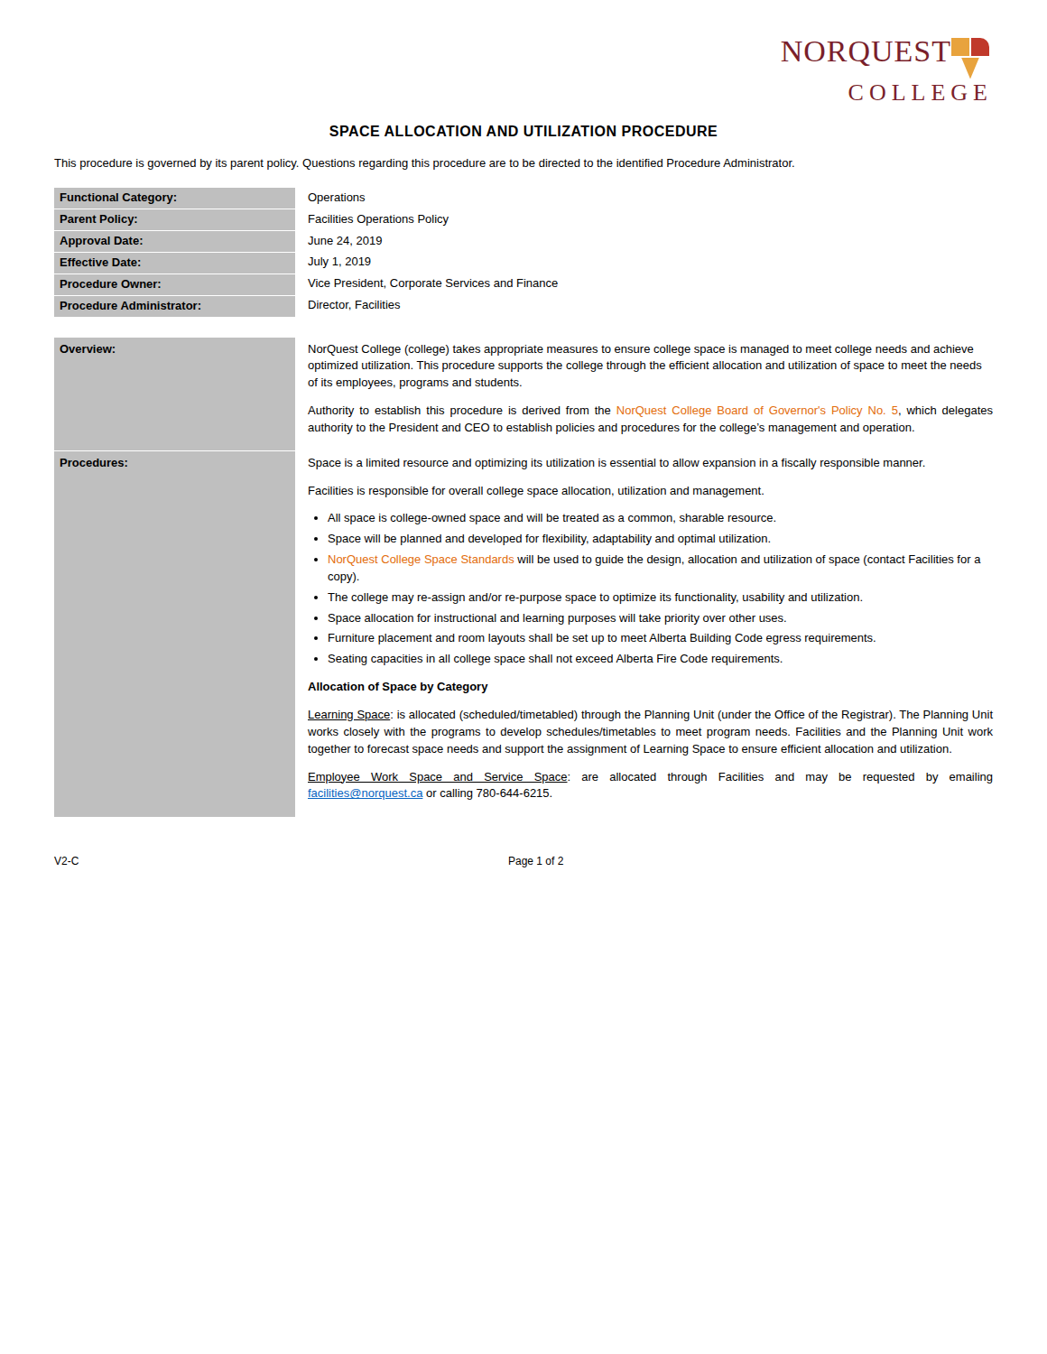NORQUEST COLLEGE
SPACE ALLOCATION AND UTILIZATION PROCEDURE
This procedure is governed by its parent policy. Questions regarding this procedure are to be directed to the identified Procedure Administrator.
| Functional Category: | Operations |
| Parent Policy: | Facilities Operations Policy |
| Approval Date: | June 24, 2019 |
| Effective Date: | July 1, 2019 |
| Procedure Owner: | Vice President, Corporate Services and Finance |
| Procedure Administrator: | Director, Facilities |
| Overview: | NorQuest College (college) takes appropriate measures to ensure college space is managed to meet college needs and achieve optimized utilization. This procedure supports the college through the efficient allocation and utilization of space to meet the needs of its employees, programs and students. Authority to establish this procedure is derived from the NorQuest College Board of Governor's Policy No. 5 , which delegates authority to the President and CEO to establish policies and procedures for the college’s management and operation. |
| Procedures: | Space is a limited resource and optimizing its utilization is essential to allow expansion in a fiscally responsible manner. Facilities is responsible for overall college space allocation, utilization and management. All space is college-owned space and will be treated as a common, sharable resource. Space will be planned and developed for flexibility, adaptability and optimal utilization. NorQuest College Space Standards will be used to guide the design, allocation and utilization of space (contact Facilities for a copy). The college may re-assign and/or re-purpose space to optimize its functionality, usability and utilization. Space allocation for instructional and learning purposes will take priority over other uses. Furniture placement and room layouts shall be set up to meet Alberta Building Code egress requirements. Seating capacities in all college space shall not exceed Alberta Fire Code requirements. Allocation of Space by Category Learning Space : is allocated (scheduled/timetabled) through the Planning Unit (under the Office of the Registrar). The Planning Unit works closely with the programs to develop schedules/timetables to meet program needs. Facilities and the Planning Unit work together to forecast space needs and support the assignment of Learning Space to ensure efficient allocation and utilization. Employee Work Space and Service Space : are allocated through Facilities and may be requested by emailing facilities@norquest.ca or calling 780-644-6215. |
V2-C
Page 1 of 2